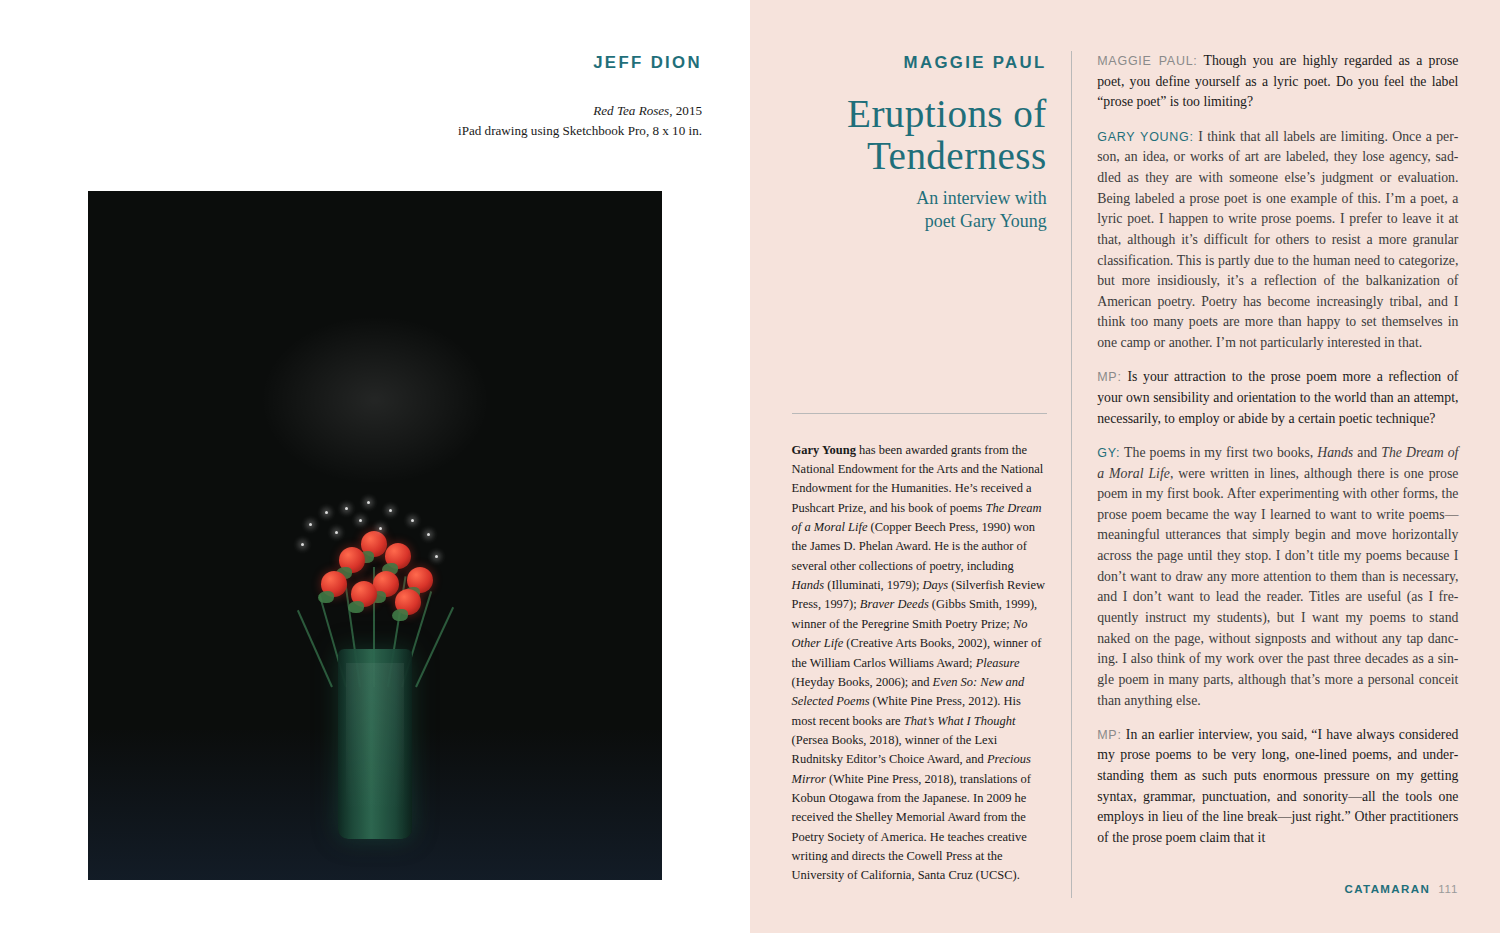JEFF DION
Red Tea Roses, 2015
iPad drawing using Sketchbook Pro, 8 x 10 in.
COURTESY THE ARTIST
MAGGIE PAUL
Eruptions of
Tenderness
An interview with
poet Gary Young
Gary Young has been awarded grants from the National Endowment for the Arts and the National Endowment for the Humanities. He’s received a Pushcart Prize, and his book of poems The Dream of a Moral Life (Copper Beech Press, 1990) won the James D. Phelan Award. He is the author of several other collections of poetry, including Hands (Illuminati, 1979); Days (Silverfish Review Press, 1997); Braver Deeds (Gibbs Smith, 1999), winner of the Peregrine Smith Poetry Prize; No Other Life (Creative Arts Books, 2002), winner of the William Carlos Williams Award; Pleasure (Heyday Books, 2006); and Even So: New and Selected Poems (White Pine Press, 2012). His most recent books are That’s What I Thought (Persea Books, 2018), winner of the Lexi Rudnitsky Editor’s Choice Award, and Precious Mirror (White Pine Press, 2018), translations of Kobun Otogawa from the Japanese. In 2009 he received the Shelley Memorial Award from the Poetry Society of America. He teaches creative writing and directs the Cowell Press at the University of California, Santa Cruz (UCSC).
MAGGIE PAUL: Though you are highly regarded as a prose poet, you define yourself as a lyric poet. Do you feel the label “prose poet” is too limiting?
GARY YOUNG: I think that all labels are limiting. Once a person, an idea, or works of art are labeled, they lose agency, saddled as they are with someone else’s judgment or evaluation. Being labeled a prose poet is one example of this. I’m a poet, a lyric poet. I happen to write prose poems. I prefer to leave it at that, although it’s difficult for others to resist a more granular classification. This is partly due to the human need to categorize, but more insidiously, it’s a reflection of the balkanization of American poetry. Poetry has become increasingly tribal, and I think too many poets are more than happy to set themselves in one camp or another. I’m not particularly interested in that.
MP: Is your attraction to the prose poem more a reflection of your own sensibility and orientation to the world than an attempt, necessarily, to employ or abide by a certain poetic technique?
GY: The poems in my first two books, Hands and The Dream of a Moral Life, were written in lines, although there is one prose poem in my first book. After experimenting with other forms, the prose poem became the way I learned to want to write poems—meaningful utterances that simply begin and move horizontally across the page until they stop. I don’t title my poems because I don’t want to draw any more attention to them than is necessary, and I don’t want to lead the reader. Titles are useful (as I frequently instruct my students), but I want my poems to stand naked on the page, without signposts and without any tap dancing. I also think of my work over the past three decades as a single poem in many parts, although that’s more a personal conceit than anything else.
MP: In an earlier interview, you said, “I have always considered my prose poems to be very long, one-lined poems, and understanding them as such puts enormous pressure on my getting syntax, grammar, punctuation, and sonority—all the tools one employs in lieu of the line break—just right.” Other practitioners of the prose poem claim that it
CATAMARAN 111